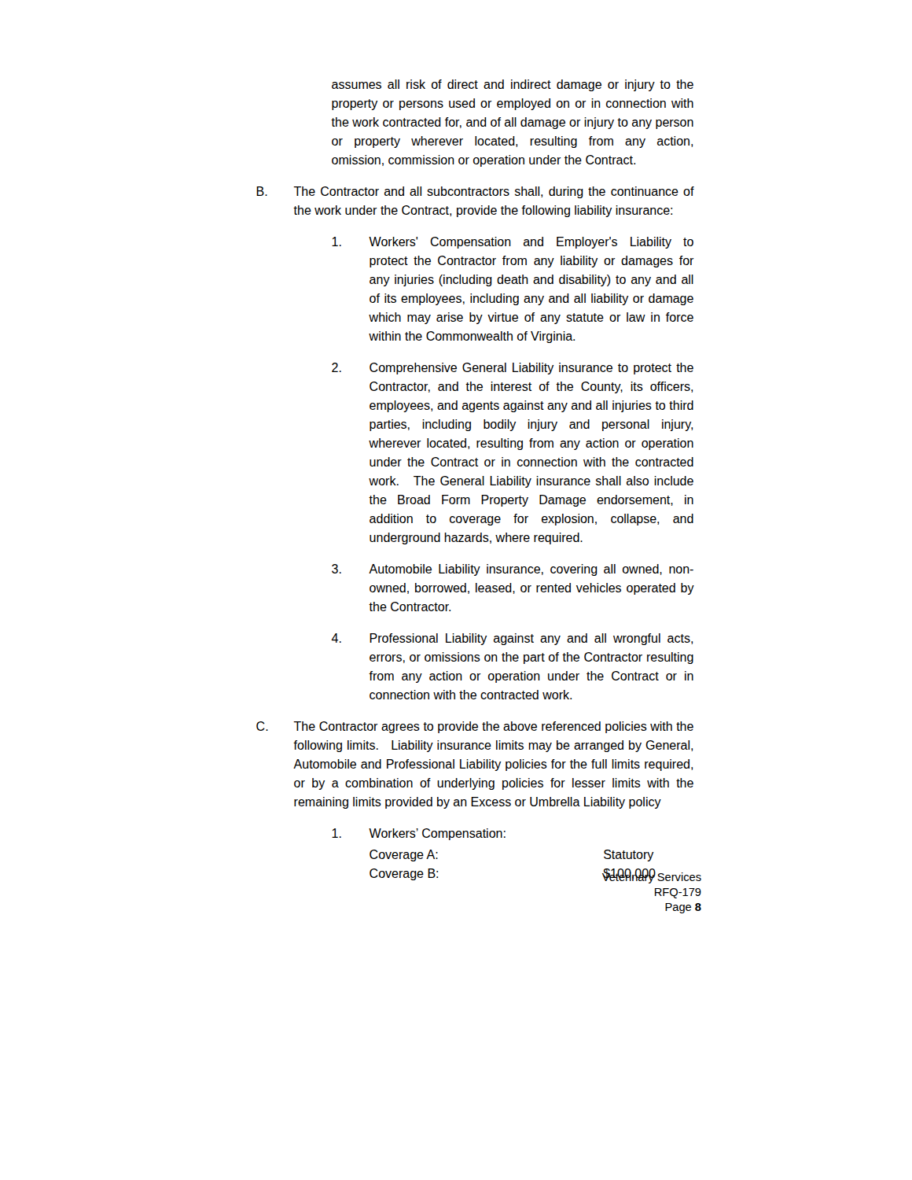assumes all risk of direct and indirect damage or injury to the property or persons used or employed on or in connection with the work contracted for, and of all damage or injury to any person or property wherever located, resulting from any action, omission, commission or operation under the Contract.
B.
The Contractor and all subcontractors shall, during the continuance of the work under the Contract, provide the following liability insurance:
1.
Workers' Compensation and Employer's Liability to protect the Contractor from any liability or damages for any injuries (including death and disability) to any and all of its employees, including any and all liability or damage which may arise by virtue of any statute or law in force within the Commonwealth of Virginia.
2.
Comprehensive General Liability insurance to protect the Contractor, and the interest of the County, its officers, employees, and agents against any and all injuries to third parties, including bodily injury and personal injury, wherever located, resulting from any action or operation under the Contract or in connection with the contracted work. The General Liability insurance shall also include the Broad Form Property Damage endorsement, in addition to coverage for explosion, collapse, and underground hazards, where required.
3.
Automobile Liability insurance, covering all owned, non-owned, borrowed, leased, or rented vehicles operated by the Contractor.
4.
Professional Liability against any and all wrongful acts, errors, or omissions on the part of the Contractor resulting from any action or operation under the Contract or in connection with the contracted work.
C.
The Contractor agrees to provide the above referenced policies with the following limits. Liability insurance limits may be arranged by General, Automobile and Professional Liability policies for the full limits required, or by a combination of underlying policies for lesser limits with the remaining limits provided by an Excess or Umbrella Liability policy
1.
Workers’ Compensation:
Coverage A:
Statutory
Coverage B:
$100,000
Veterinary Services
RFQ-179
Page 8